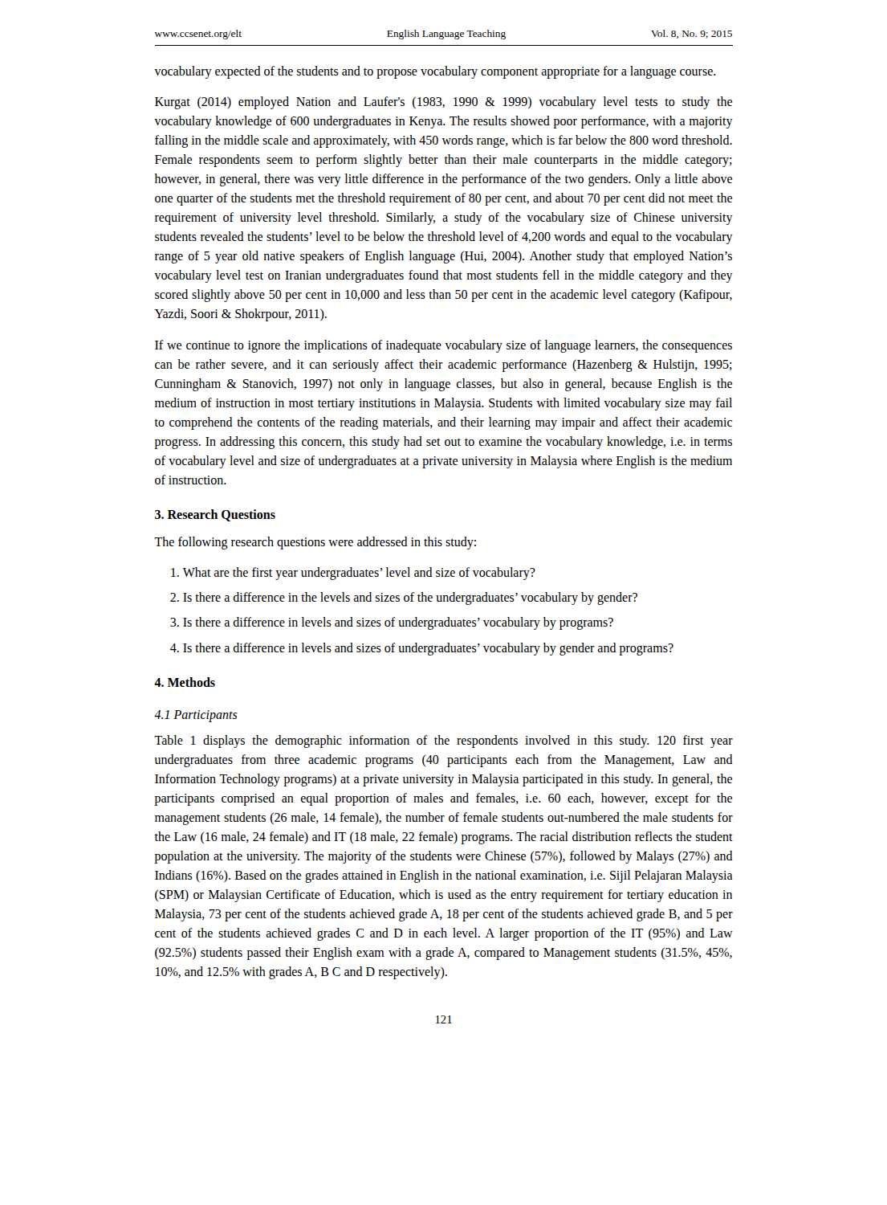www.ccsenet.org/elt English Language Teaching Vol. 8, No. 9; 2015
vocabulary expected of the students and to propose vocabulary component appropriate for a language course.
Kurgat (2014) employed Nation and Laufer's (1983, 1990 & 1999) vocabulary level tests to study the vocabulary knowledge of 600 undergraduates in Kenya. The results showed poor performance, with a majority falling in the middle scale and approximately, with 450 words range, which is far below the 800 word threshold. Female respondents seem to perform slightly better than their male counterparts in the middle category; however, in general, there was very little difference in the performance of the two genders. Only a little above one quarter of the students met the threshold requirement of 80 per cent, and about 70 per cent did not meet the requirement of university level threshold. Similarly, a study of the vocabulary size of Chinese university students revealed the students’ level to be below the threshold level of 4,200 words and equal to the vocabulary range of 5 year old native speakers of English language (Hui, 2004). Another study that employed Nation’s vocabulary level test on Iranian undergraduates found that most students fell in the middle category and they scored slightly above 50 per cent in 10,000 and less than 50 per cent in the academic level category (Kafipour, Yazdi, Soori & Shokrpour, 2011).
If we continue to ignore the implications of inadequate vocabulary size of language learners, the consequences can be rather severe, and it can seriously affect their academic performance (Hazenberg & Hulstijn, 1995; Cunningham & Stanovich, 1997) not only in language classes, but also in general, because English is the medium of instruction in most tertiary institutions in Malaysia. Students with limited vocabulary size may fail to comprehend the contents of the reading materials, and their learning may impair and affect their academic progress. In addressing this concern, this study had set out to examine the vocabulary knowledge, i.e. in terms of vocabulary level and size of undergraduates at a private university in Malaysia where English is the medium of instruction.
3. Research Questions
The following research questions were addressed in this study:
What are the first year undergraduates’ level and size of vocabulary?
Is there a difference in the levels and sizes of the undergraduates’ vocabulary by gender?
Is there a difference in levels and sizes of undergraduates’ vocabulary by programs?
Is there a difference in levels and sizes of undergraduates’ vocabulary by gender and programs?
4. Methods
4.1 Participants
Table 1 displays the demographic information of the respondents involved in this study. 120 first year undergraduates from three academic programs (40 participants each from the Management, Law and Information Technology programs) at a private university in Malaysia participated in this study. In general, the participants comprised an equal proportion of males and females, i.e. 60 each, however, except for the management students (26 male, 14 female), the number of female students out-numbered the male students for the Law (16 male, 24 female) and IT (18 male, 22 female) programs. The racial distribution reflects the student population at the university. The majority of the students were Chinese (57%), followed by Malays (27%) and Indians (16%). Based on the grades attained in English in the national examination, i.e. Sijil Pelajaran Malaysia (SPM) or Malaysian Certificate of Education, which is used as the entry requirement for tertiary education in Malaysia, 73 per cent of the students achieved grade A, 18 per cent of the students achieved grade B, and 5 per cent of the students achieved grades C and D in each level. A larger proportion of the IT (95%) and Law (92.5%) students passed their English exam with a grade A, compared to Management students (31.5%, 45%, 10%, and 12.5% with grades A, B C and D respectively).
121